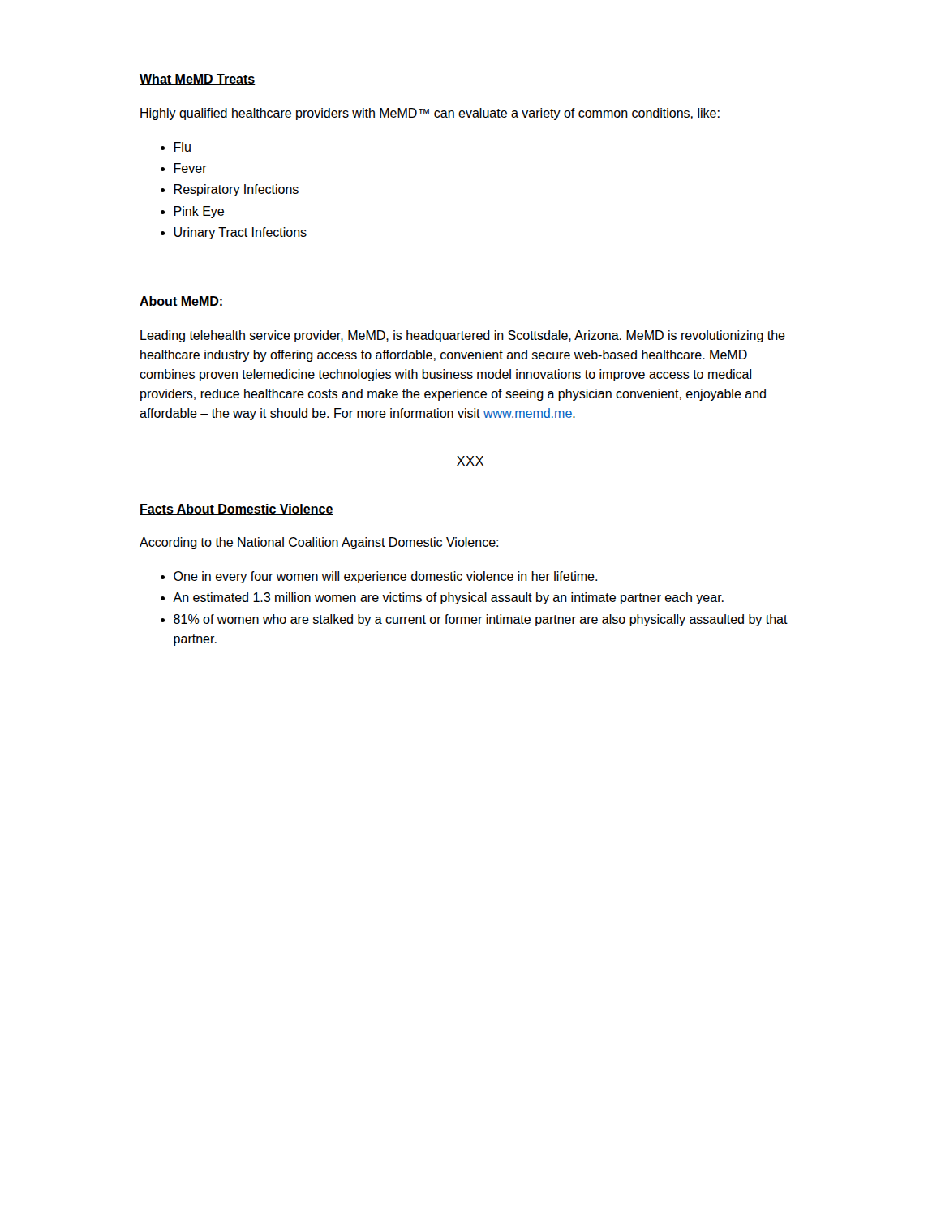What MeMD Treats
Highly qualified healthcare providers with MeMD™ can evaluate a variety of common conditions, like:
Flu
Fever
Respiratory Infections
Pink Eye
Urinary Tract Infections
About MeMD:
Leading telehealth service provider, MeMD, is headquartered in Scottsdale, Arizona. MeMD is revolutionizing the healthcare industry by offering access to affordable, convenient and secure web-based healthcare. MeMD combines proven telemedicine technologies with business model innovations to improve access to medical providers, reduce healthcare costs and make the experience of seeing a physician convenient, enjoyable and affordable – the way it should be. For more information visit www.memd.me.
XXX
Facts About Domestic Violence
According to the National Coalition Against Domestic Violence:
One in every four women will experience domestic violence in her lifetime.
An estimated 1.3 million women are victims of physical assault by an intimate partner each year.
81% of women who are stalked by a current or former intimate partner are also physically assaulted by that partner.